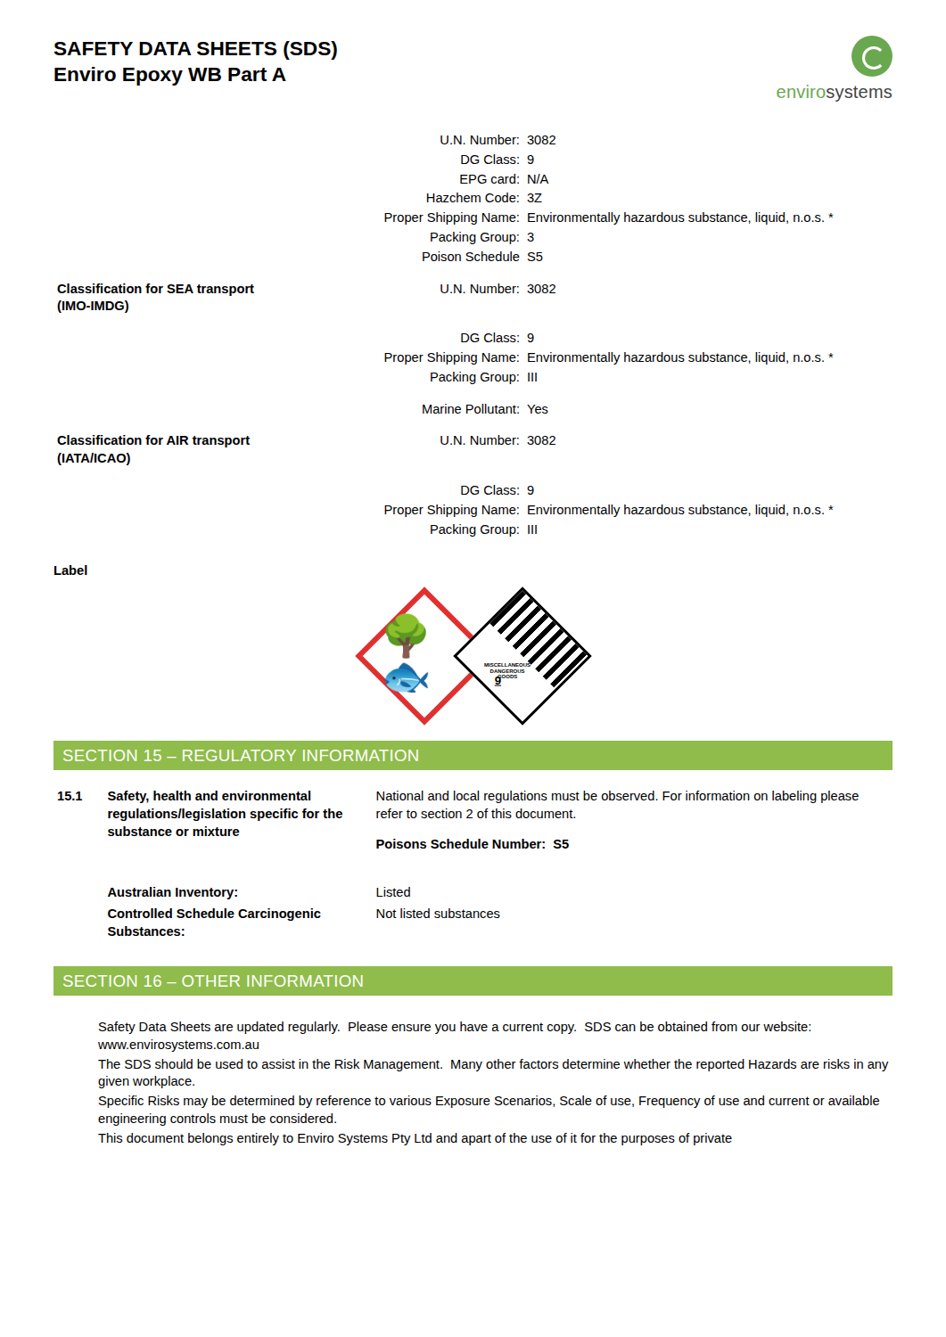SAFETY DATA SHEETS (SDS)
Enviro Epoxy WB Part A
envirosystems
| | U.N. Number: | 3082 |
| | DG Class: | 9 |
| | EPG card: | N/A |
| | Hazchem Code: | 3Z |
| | Proper Shipping Name: | Environmentally hazardous substance, liquid, n.o.s. * |
| | Packing Group: | 3 |
| | Poison Schedule | S5 |
| Classification for SEA transport (IMO-IMDG) | U.N. Number: | 3082 |
| | DG Class: | 9 |
| | Proper Shipping Name: | Environmentally hazardous substance, liquid, n.o.s. * |
| | Packing Group: | III |
| | Marine Pollutant: | Yes |
| Classification for AIR transport (IATA/ICAO) | U.N. Number: | 3082 |
| | DG Class: | 9 |
| | Proper Shipping Name: | Environmentally hazardous substance, liquid, n.o.s. * |
| | Packing Group: | III |
Label
🌳🐟
MISCELLANEOUS
DANGEROUS
GOODS
9
SECTION 15 – REGULATORY INFORMATION
| 15.1 | Safety, health and environmental regulations/legislation specific for the substance or mixture | National and local regulations must be observed. For information on labeling please refer to section 2 of this document. Poisons Schedule Number: S5 |
| | Australian Inventory: | Listed |
| | Controlled Schedule Carcinogenic Substances: | Not listed substances |
SECTION 16 – OTHER INFORMATION
Safety Data Sheets are updated regularly. Please ensure you have a current copy. SDS can be obtained from our website: www.envirosystems.com.au
The SDS should be used to assist in the Risk Management. Many other factors determine whether the reported Hazards are risks in any given workplace.
Specific Risks may be determined by reference to various Exposure Scenarios, Scale of use, Frequency of use and current or available engineering controls must be considered.
This document belongs entirely to Enviro Systems Pty Ltd and apart of the use of it for the purposes of private